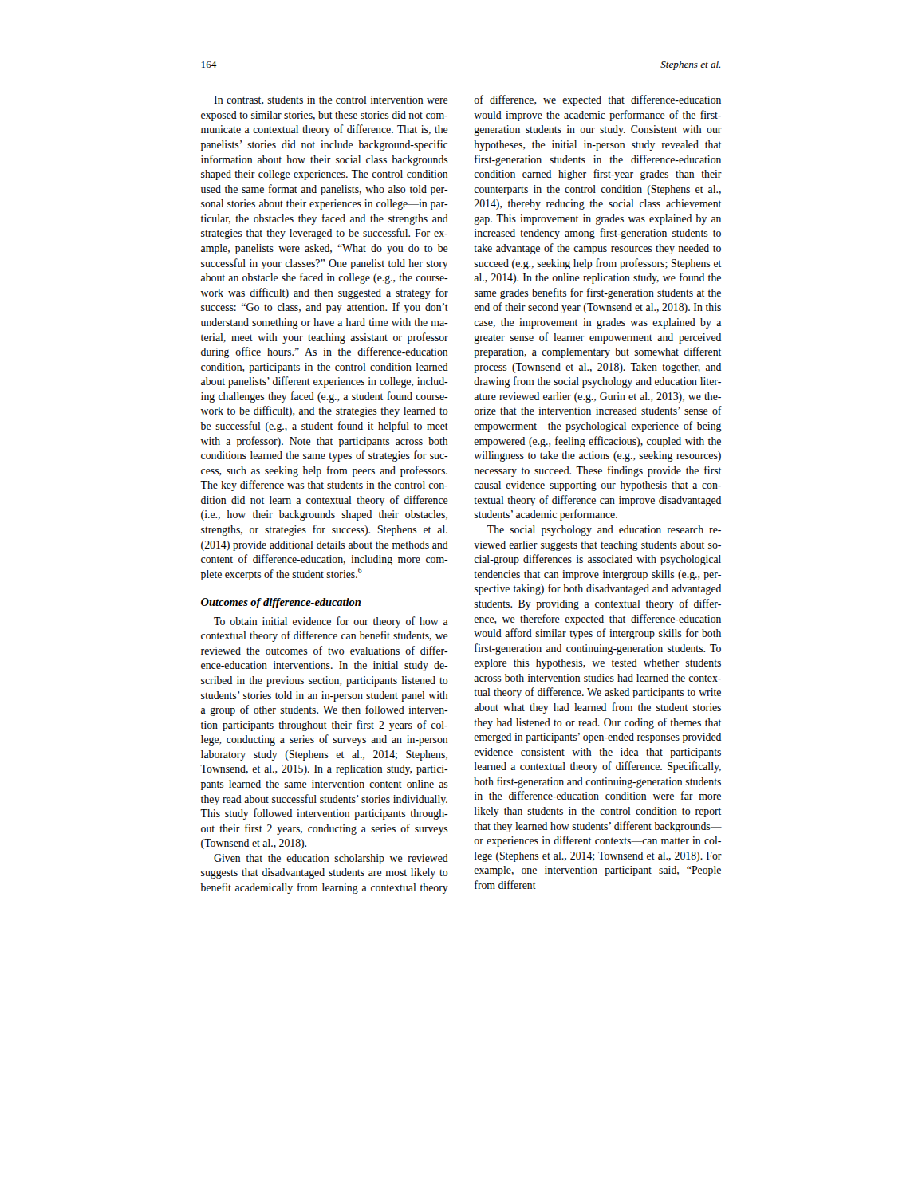164 Stephens et al.
In contrast, students in the control intervention were exposed to similar stories, but these stories did not communicate a contextual theory of difference. That is, the panelists’ stories did not include background-specific information about how their social class backgrounds shaped their college experiences. The control condition used the same format and panelists, who also told personal stories about their experiences in college—in particular, the obstacles they faced and the strengths and strategies that they leveraged to be successful. For example, panelists were asked, “What do you do to be successful in your classes?” One panelist told her story about an obstacle she faced in college (e.g., the coursework was difficult) and then suggested a strategy for success: “Go to class, and pay attention. If you don’t understand something or have a hard time with the material, meet with your teaching assistant or professor during office hours.” As in the difference-education condition, participants in the control condition learned about panelists’ different experiences in college, including challenges they faced (e.g., a student found coursework to be difficult), and the strategies they learned to be successful (e.g., a student found it helpful to meet with a professor). Note that participants across both conditions learned the same types of strategies for success, such as seeking help from peers and professors. The key difference was that students in the control condition did not learn a contextual theory of difference (i.e., how their backgrounds shaped their obstacles, strengths, or strategies for success). Stephens et al. (2014) provide additional details about the methods and content of difference-education, including more complete excerpts of the student stories.6
Outcomes of difference-education
To obtain initial evidence for our theory of how a contextual theory of difference can benefit students, we reviewed the outcomes of two evaluations of difference-education interventions. In the initial study described in the previous section, participants listened to students’ stories told in an in-person student panel with a group of other students. We then followed intervention participants throughout their first 2 years of college, conducting a series of surveys and an in-person laboratory study (Stephens et al., 2014; Stephens, Townsend, et al., 2015). In a replication study, participants learned the same intervention content online as they read about successful students’ stories individually. This study followed intervention participants throughout their first 2 years, conducting a series of surveys (Townsend et al., 2018).
Given that the education scholarship we reviewed suggests that disadvantaged students are most likely to benefit academically from learning a contextual theory of difference, we expected that difference-education would improve the academic performance of the first-generation students in our study. Consistent with our hypotheses, the initial in-person study revealed that first-generation students in the difference-education condition earned higher first-year grades than their counterparts in the control condition (Stephens et al., 2014), thereby reducing the social class achievement gap. This improvement in grades was explained by an increased tendency among first-generation students to take advantage of the campus resources they needed to succeed (e.g., seeking help from professors; Stephens et al., 2014). In the online replication study, we found the same grades benefits for first-generation students at the end of their second year (Townsend et al., 2018). In this case, the improvement in grades was explained by a greater sense of learner empowerment and perceived preparation, a complementary but somewhat different process (Townsend et al., 2018). Taken together, and drawing from the social psychology and education literature reviewed earlier (e.g., Gurin et al., 2013), we theorize that the intervention increased students’ sense of empowerment—the psychological experience of being empowered (e.g., feeling efficacious), coupled with the willingness to take the actions (e.g., seeking resources) necessary to succeed. These findings provide the first causal evidence supporting our hypothesis that a contextual theory of difference can improve disadvantaged students’ academic performance.
The social psychology and education research reviewed earlier suggests that teaching students about social-group differences is associated with psychological tendencies that can improve intergroup skills (e.g., perspective taking) for both disadvantaged and advantaged students. By providing a contextual theory of difference, we therefore expected that difference-education would afford similar types of intergroup skills for both first-generation and continuing-generation students. To explore this hypothesis, we tested whether students across both intervention studies had learned the contextual theory of difference. We asked participants to write about what they had learned from the student stories they had listened to or read. Our coding of themes that emerged in participants’ open-ended responses provided evidence consistent with the idea that participants learned a contextual theory of difference. Specifically, both first-generation and continuing-generation students in the difference-education condition were far more likely than students in the control condition to report that they learned how students’ different backgrounds—or experiences in different contexts—can matter in college (Stephens et al., 2014; Townsend et al., 2018). For example, one intervention participant said, “People from different